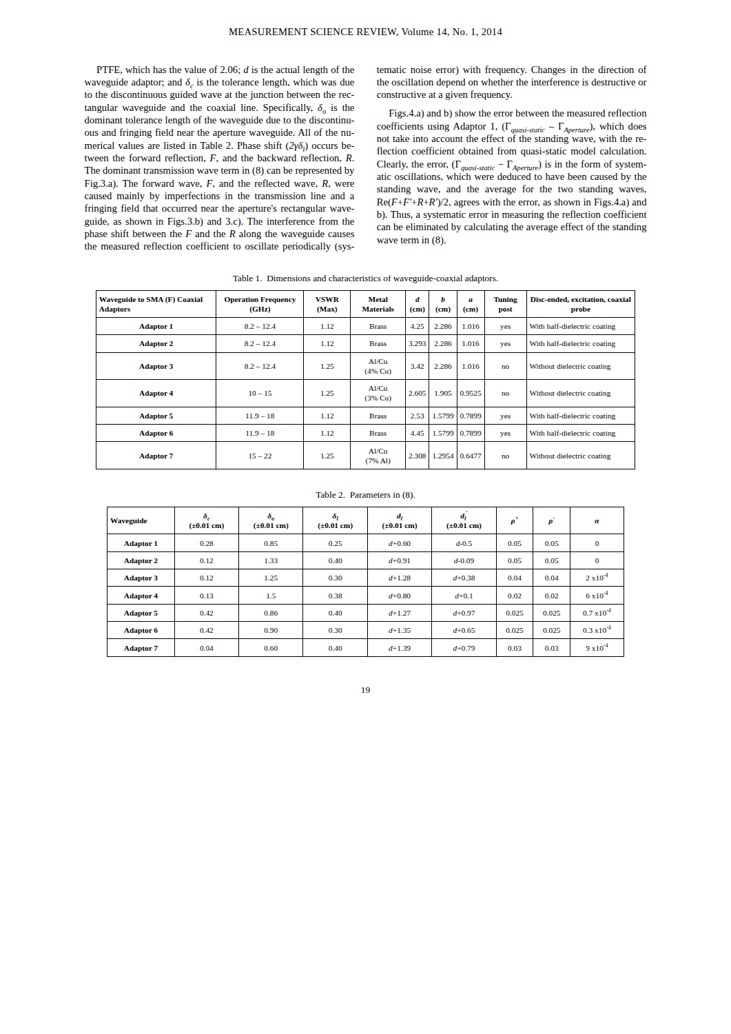MEASUREMENT SCIENCE REVIEW, Volume 14, No. 1, 2014
PTFE, which has the value of 2.06; d is the actual length of the waveguide adaptor; and δc is the tolerance length, which was due to the discontinuous guided wave at the junction between the rectangular waveguide and the coaxial line. Specifically, δo is the dominant tolerance length of the waveguide due to the discontinuous and fringing field near the aperture waveguide. All of the numerical values are listed in Table 2. Phase shift (2γδl) occurs between the forward reflection, F, and the backward reflection, R. The dominant transmission wave term in (8) can be represented by Fig.3.a). The forward wave, F, and the reflected wave, R, were caused mainly by imperfections in the transmission line and a fringing field that occurred near the aperture's rectangular waveguide, as shown in Figs.3.b) and 3.c). The interference from the phase shift between the F and the R along the waveguide causes the measured reflection coefficient to oscillate periodically (systematic noise error) with frequency. Changes in the direction of the oscillation depend on whether the interference is destructive or constructive at a given frequency.
Figs.4.a) and b) show the error between the measured reflection coefficients using Adaptor 1, (Γquasi-static – ΓAperture), which does not take into account the effect of the standing wave, with the reflection coefficient obtained from quasi-static model calculation. Clearly, the error, (Γquasi-static − ΓAperture) is in the form of systematic oscillations, which were deduced to have been caused by the standing wave, and the average for the two standing waves, Re(F+F'+R+R')/2, agrees with the error, as shown in Figs.4.a) and b). Thus, a systematic error in measuring the reflection coefficient can be eliminated by calculating the average effect of the standing wave term in (8).
Table 1. Dimensions and characteristics of waveguide-coaxial adaptors.
| Waveguide to SMA (F) Coaxial Adaptors | Operation Frequency (GHz) | VSWR (Max) | Metal Materials | d (cm) | b (cm) | a (cm) | Tuning post | Disc-ended, excitation, coaxial probe |
| --- | --- | --- | --- | --- | --- | --- | --- | --- |
| Adaptor 1 | 8.2 – 12.4 | 1.12 | Brass | 4.25 | 2.286 | 1.016 | yes | With half-dielectric coating |
| Adaptor 2 | 8.2 – 12.4 | 1.12 | Brass | 3.293 | 2.286 | 1.016 | yes | With half-dielectric coating |
| Adaptor 3 | 8.2 – 12.4 | 1.25 | Al/Cu (4% Cu) | 3.42 | 2.286 | 1.016 | no | Without dielectric coating |
| Adaptor 4 | 10 – 15 | 1.25 | Al/Cu (3% Cu) | 2.605 | 1.905 | 0.9525 | no | Without dielectric coating |
| Adaptor 5 | 11.9 – 18 | 1.12 | Brass | 2.53 | 1.5799 | 0.7899 | yes | With half-dielectric coating |
| Adaptor 6 | 11.9 – 18 | 1.12 | Brass | 4.45 | 1.5799 | 0.7899 | yes | With half-dielectric coating |
| Adaptor 7 | 15 – 22 | 1.25 | Al/Cu (7% Al) | 2.308 | 1.2954 | 0.6477 | no | Without dielectric coating |
Table 2. Parameters in (8).
| Waveguide | δ c (±0.01 cm) | δ o (±0.01 cm) | δ l (±0.01 cm) | d l (±0.01 cm) | d l ' (±0.01 cm) | ρ + | ρ - | α |
| --- | --- | --- | --- | --- | --- | --- | --- | --- |
| Adaptor 1 | 0.28 | 0.85 | 0.25 | d +0.60 | d -0.5 | 0.05 | 0.05 | 0 |
| Adaptor 2 | 0.12 | 1.33 | 0.40 | d +0.91 | d -0.09 | 0.05 | 0.05 | 0 |
| Adaptor 3 | 0.12 | 1.25 | 0.30 | d +1.28 | d +0.38 | 0.04 | 0.04 | 2 x10 -4 |
| Adaptor 4 | 0.13 | 1.5 | 0.38 | d +0.80 | d +0.1 | 0.02 | 0.02 | 6 x10 -4 |
| Adaptor 5 | 0.42 | 0.86 | 0.40 | d +1.27 | d +0.97 | 0.025 | 0.025 | 0.7 x10 -4 |
| Adaptor 6 | 0.42 | 0.90 | 0.30 | d +1.35 | d +0.65 | 0.025 | 0.025 | 0.3 x10 -4 |
| Adaptor 7 | 0.04 | 0.60 | 0.40 | d +1.39 | d +0.79 | 0.03 | 0.03 | 9 x10 -4 |
19